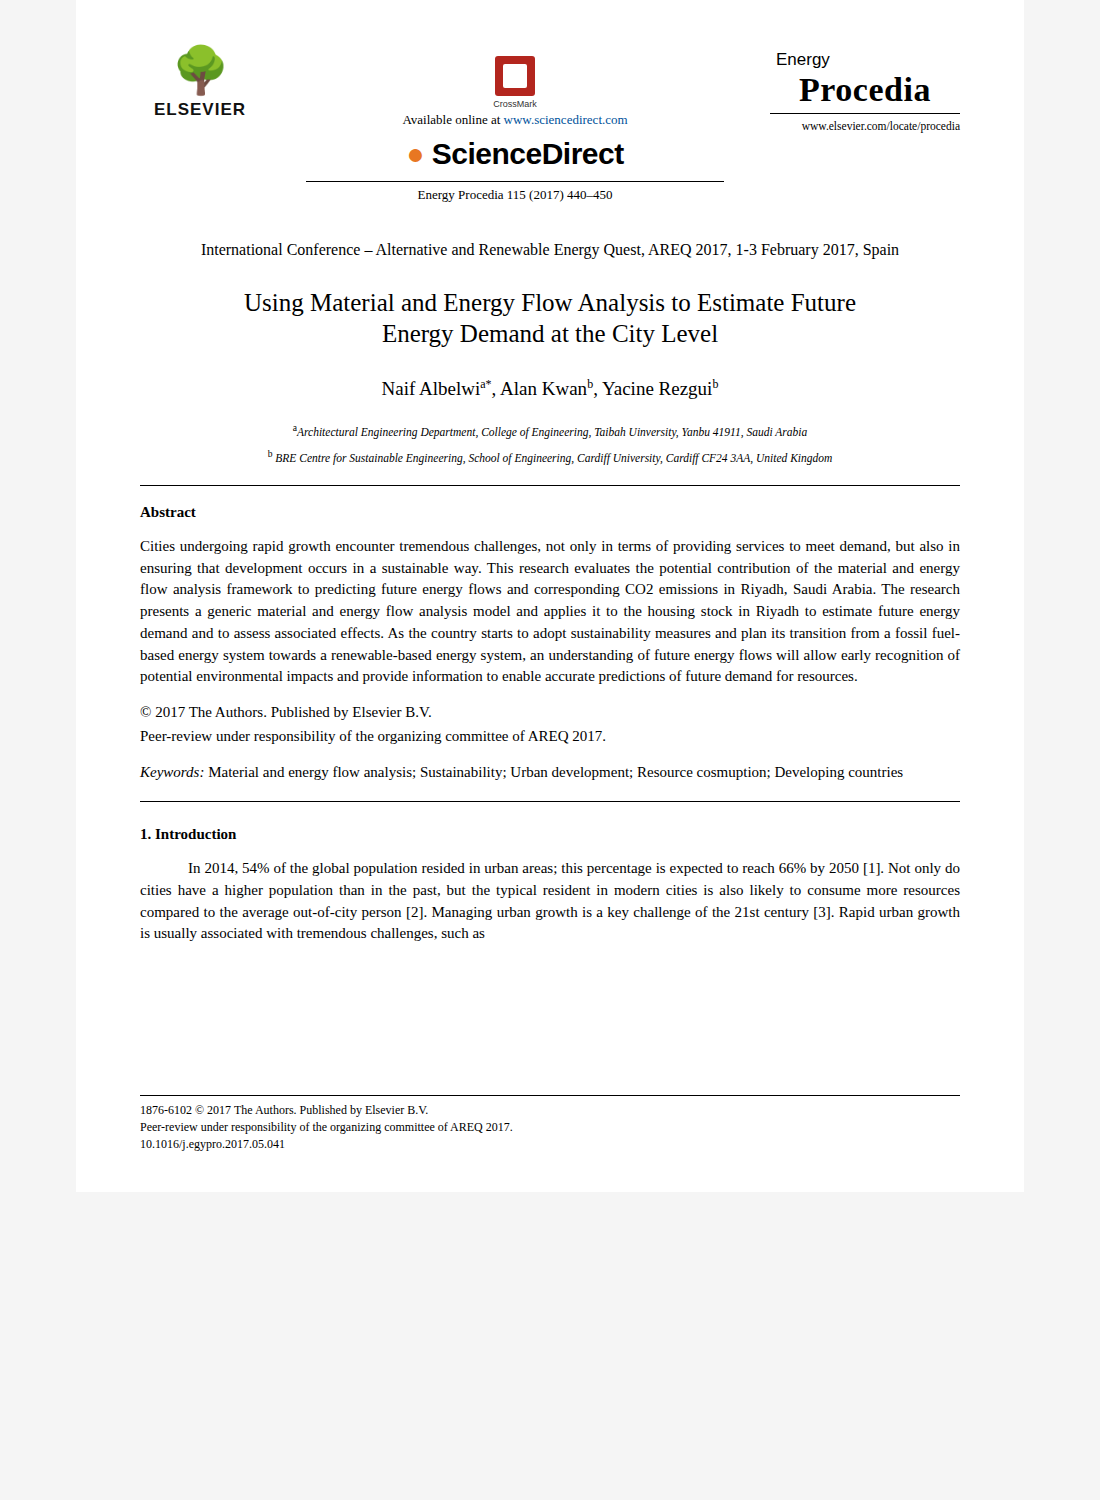🌳
ELSEVIER
CrossMark
Available online at www.sciencedirect.com
● ScienceDirect
Energy Procedia 115 (2017) 440–450
Energy
Procedia
www.elsevier.com/locate/procedia
International Conference – Alternative and Renewable Energy Quest, AREQ 2017, 1-3 February 2017, Spain
Using Material and Energy Flow Analysis to Estimate Future
Energy Demand at the City Level
Naif Albelwia*, Alan Kwanb, Yacine Rezguib
aArchitectural Engineering Department, College of Engineering, Taibah Uinversity, Yanbu 41911, Saudi Arabia
b BRE Centre for Sustainable Engineering, School of Engineering, Cardiff University, Cardiff CF24 3AA, United Kingdom
Abstract
Cities undergoing rapid growth encounter tremendous challenges, not only in terms of providing services to meet demand, but also in ensuring that development occurs in a sustainable way. This research evaluates the potential contribution of the material and energy flow analysis framework to predicting future energy flows and corresponding CO2 emissions in Riyadh, Saudi Arabia. The research presents a generic material and energy flow analysis model and applies it to the housing stock in Riyadh to estimate future energy demand and to assess associated effects. As the country starts to adopt sustainability measures and plan its transition from a fossil fuel-based energy system towards a renewable-based energy system, an understanding of future energy flows will allow early recognition of potential environmental impacts and provide information to enable accurate predictions of future demand for resources.
© 2017 The Authors. Published by Elsevier B.V.
Peer-review under responsibility of the organizing committee of AREQ 2017.
Keywords: Material and energy flow analysis; Sustainability; Urban development; Resource cosmuption; Developing countries
1. Introduction
In 2014, 54% of the global population resided in urban areas; this percentage is expected to reach 66% by 2050 [1]. Not only do cities have a higher population than in the past, but the typical resident in modern cities is also likely to consume more resources compared to the average out-of-city person [2]. Managing urban growth is a key challenge of the 21st century [3]. Rapid urban growth is usually associated with tremendous challenges, such as
1876-6102 © 2017 The Authors. Published by Elsevier B.V.
Peer-review under responsibility of the organizing committee of AREQ 2017.
10.1016/j.egypro.2017.05.041